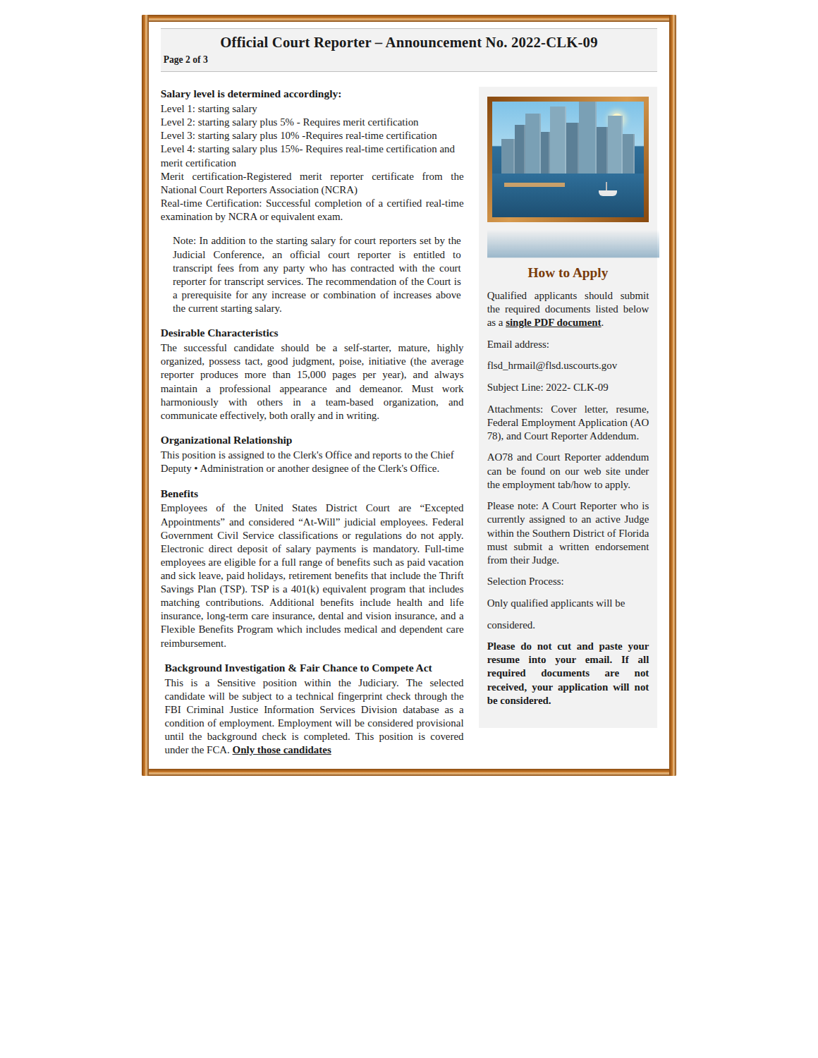Official Court Reporter – Announcement No. 2022-CLK-09
Page 2 of 3
Salary level is determined accordingly:
Level 1: starting salary
Level 2: starting salary plus 5% - Requires merit certification
Level 3: starting salary plus 10% -Requires real-time certification
Level 4: starting salary plus 15%- Requires real-time certification and merit certification
Merit certification-Registered merit reporter certificate from the National Court Reporters Association (NCRA)
Real-time Certification: Successful completion of a certified real-time examination by NCRA or equivalent exam.
Note: In addition to the starting salary for court reporters set by the Judicial Conference, an official court reporter is entitled to transcript fees from any party who has contracted with the court reporter for transcript services. The recommendation of the Court is a prerequisite for any increase or combination of increases above the current starting salary.
Desirable Characteristics
The successful candidate should be a self-starter, mature, highly organized, possess tact, good judgment, poise, initiative (the average reporter produces more than 15,000 pages per year), and always maintain a professional appearance and demeanor. Must work harmoniously with others in a team-based organization, and communicate effectively, both orally and in writing.
Organizational Relationship
This position is assigned to the Clerk's Office and reports to the Chief Deputy • Administration or another designee of the Clerk's Office.
Benefits
Employees of the United States District Court are “Excepted Appointments” and considered “At-Will” judicial employees. Federal Government Civil Service classifications or regulations do not apply. Electronic direct deposit of salary payments is mandatory. Full-time employees are eligible for a full range of benefits such as paid vacation and sick leave, paid holidays, retirement benefits that include the Thrift Savings Plan (TSP). TSP is a 401(k) equivalent program that includes matching contributions. Additional benefits include health and life insurance, long-term care insurance, dental and vision insurance, and a Flexible Benefits Program which includes medical and dependent care reimbursement.
Background Investigation & Fair Chance to Compete Act
This is a Sensitive position within the Judiciary. The selected candidate will be subject to a technical fingerprint check through the FBI Criminal Justice Information Services Division database as a condition of employment. Employment will be considered provisional until the background check is completed. This position is covered under the FCA. Only those candidates
How to Apply
Qualified applicants should submit the required documents listed below as a single PDF document.
Email address:
flsd_hrmail@flsd.uscourts.gov
Subject Line: 2022- CLK-09
Attachments: Cover letter, resume, Federal Employment Application (AO 78), and Court Reporter Addendum.
AO78 and Court Reporter addendum can be found on our web site under the employment tab/how to apply.
Please note: A Court Reporter who is currently assigned to an active Judge within the Southern District of Florida must submit a written endorsement from their Judge.
Selection Process:
Only qualified applicants will be
considered.
Please do not cut and paste your resume into your email. If all required documents are not received, your application will not be considered.